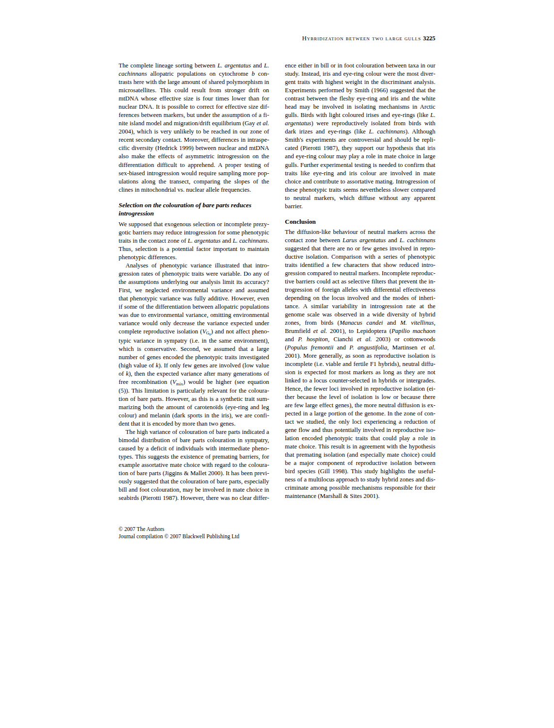Hybridization between two large gulls 3225
The complete lineage sorting between L. argentatus and L. cachinnans allopatric populations on cytochrome b contrasts here with the large amount of shared polymorphism in microsatellites. This could result from stronger drift on mtDNA whose effective size is four times lower than for nuclear DNA. It is possible to correct for effective size differences between markers, but under the assumption of a finite island model and migration/drift equilibrium (Gay et al. 2004), which is very unlikely to be reached in our zone of recent secondary contact. Moreover, differences in intraspecific diversity (Hedrick 1999) between nuclear and mtDNA also make the effects of asymmetric introgression on the differentiation difficult to apprehend. A proper testing of sex-biased introgression would require sampling more populations along the transect, comparing the slopes of the clines in mitochondrial vs. nuclear allele frequencies.
Selection on the colouration of bare parts reduces introgression
We supposed that exogenous selection or incomplete prezygotic barriers may reduce introgression for some phenotypic traits in the contact zone of L. argentatus and L. cachinnans. Thus, selection is a potential factor important to maintain phenotypic differences.
Analyses of phenotypic variance illustrated that introgression rates of phenotypic traits were variable. Do any of the assumptions underlying our analysis limit its accuracy? First, we neglected environmental variance and assumed that phenotypic variance was fully additive. However, even if some of the differentiation between allopatric populations was due to environmental variance, omitting environmental variance would only decrease the variance expected under complete reproductive isolation (VG0) and not affect phenotypic variance in sympatry (i.e. in the same environment), which is conservative. Second, we assumed that a large number of genes encoded the phenotypic traits investigated (high value of k). If only few genes are involved (low value of k), then the expected variance after many generations of free recombination (Vmix) would be higher (see equation (5)). This limitation is particularly relevant for the colouration of bare parts. However, as this is a synthetic trait summarizing both the amount of carotenoïds (eye-ring and leg colour) and melanin (dark sports in the iris), we are confident that it is encoded by more than two genes.
The high variance of colouration of bare parts indicated a bimodal distribution of bare parts colouration in sympatry, caused by a deficit of individuals with intermediate phenotypes. This suggests the existence of premating barriers, for example assortative mate choice with regard to the colouration of bare parts (Jiggins & Mallet 2000). It has been previously suggested that the colouration of bare parts, especially bill and foot colouration, may be involved in mate choice in seabirds (Pierotti 1987). However, there was no clear difference either in bill or in foot colouration between taxa in our study. Instead, iris and eye-ring colour were the most divergent traits with highest weight in the discriminant analysis. Experiments performed by Smith (1966) suggested that the contrast between the fleshy eye-ring and iris and the white head may be involved in isolating mechanisms in Arctic gulls. Birds with light coloured irises and eye-rings (like L. argentatus) were reproductively isolated from birds with dark irizes and eye-rings (like L. cachinnans). Although Smith's experiments are controversial and should be replicated (Pierotti 1987), they support our hypothesis that iris and eye-ring colour may play a role in mate choice in large gulls. Further experimental testing is needed to confirm that traits like eye-ring and iris colour are involved in mate choice and contribute to assortative mating. Introgression of these phenotypic traits seems nevertheless slower compared to neutral markers, which diffuse without any apparent barrier.
Conclusion
The diffusion-like behaviour of neutral markers across the contact zone between Larus argentatus and L. cachinnans suggested that there are no or few genes involved in reproductive isolation. Comparison with a series of phenotypic traits identified a few characters that show reduced introgression compared to neutral markers. Incomplete reproductive barriers could act as selective filters that prevent the introgression of foreign alleles with differential effectiveness depending on the locus involved and the modes of inheritance. A similar variability in introgression rate at the genome scale was observed in a wide diversity of hybrid zones, from birds (Manacus candei and M. vitellinus, Brumfield et al. 2001), to Lepidoptera (Papilio machaon and P. hospiton, Cianchi et al. 2003) or cottonwoods (Populus fremontii and P. angustifolia, Martinsen et al. 2001). More generally, as soon as reproductive isolation is incomplete (i.e. viable and fertile F1 hybrids), neutral diffusion is expected for most markers as long as they are not linked to a locus counter-selected in hybrids or intergrades. Hence, the fewer loci involved in reproductive isolation (either because the level of isolation is low or because there are few large effect genes), the more neutral diffusion is expected in a large portion of the genome. In the zone of contact we studied, the only loci experiencing a reduction of gene flow and thus potentially involved in reproductive isolation encoded phenotypic traits that could play a role in mate choice. This result is in agreement with the hypothesis that premating isolation (and especially mate choice) could be a major component of reproductive isolation between bird species (Gill 1998). This study highlights the usefulness of a multilocus approach to study hybrid zones and discriminate among possible mechanisms responsible for their maintenance (Marshall & Sites 2001).
© 2007 The Authors
Journal compilation © 2007 Blackwell Publishing Ltd